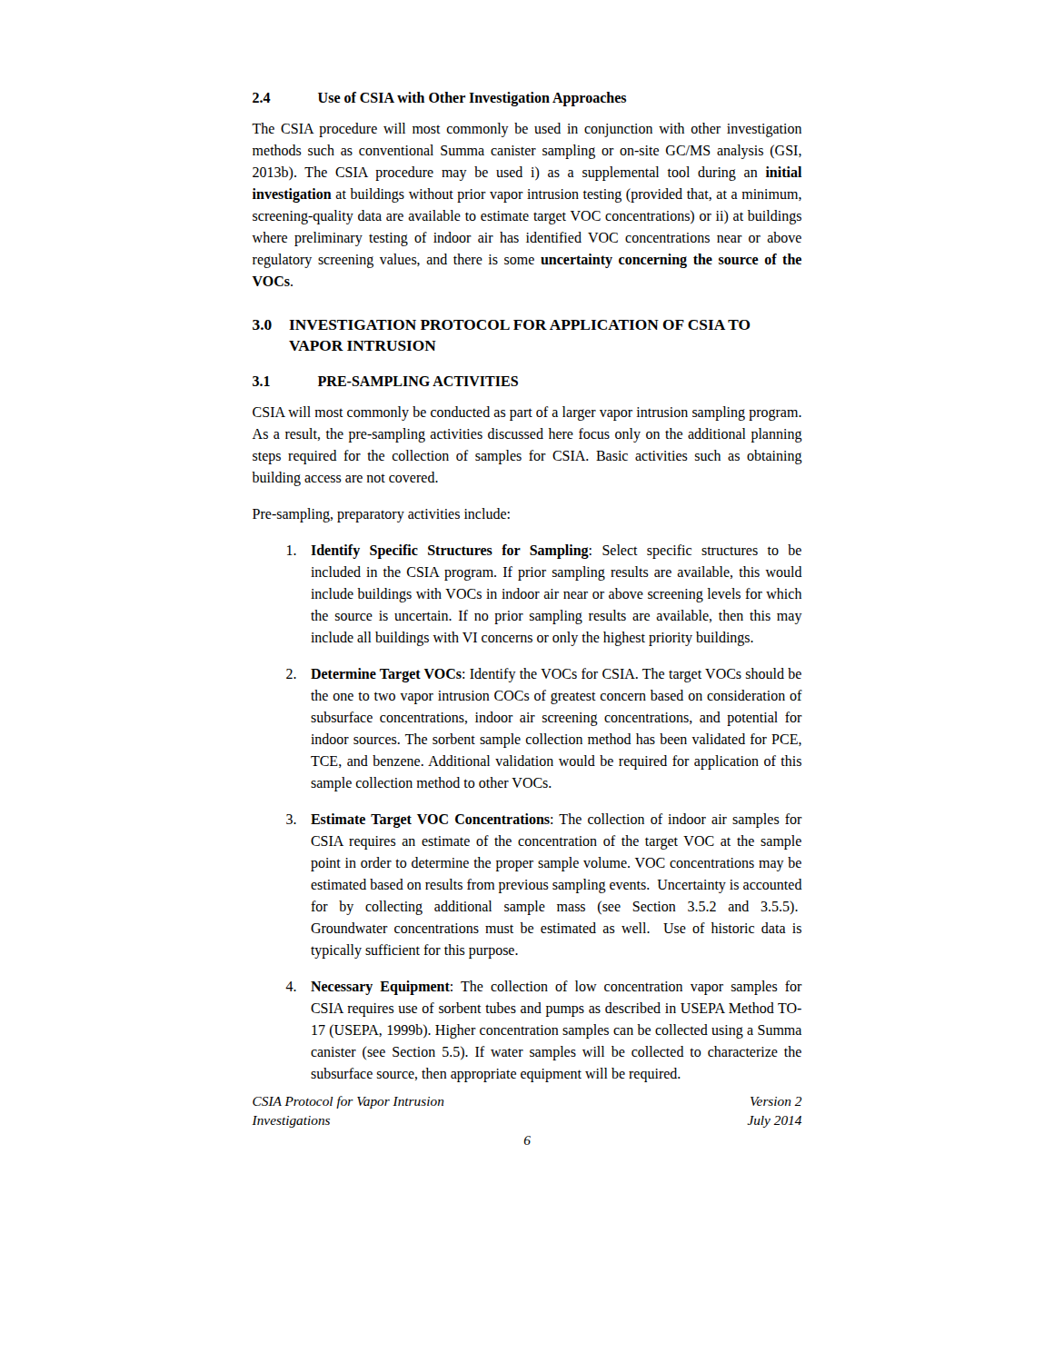2.4 Use of CSIA with Other Investigation Approaches
The CSIA procedure will most commonly be used in conjunction with other investigation methods such as conventional Summa canister sampling or on-site GC/MS analysis (GSI, 2013b). The CSIA procedure may be used i) as a supplemental tool during an initial investigation at buildings without prior vapor intrusion testing (provided that, at a minimum, screening-quality data are available to estimate target VOC concentrations) or ii) at buildings where preliminary testing of indoor air has identified VOC concentrations near or above regulatory screening values, and there is some uncertainty concerning the source of the VOCs.
3.0 INVESTIGATION PROTOCOL FOR APPLICATION OF CSIA TO VAPOR INTRUSION
3.1 PRE-SAMPLING ACTIVITIES
CSIA will most commonly be conducted as part of a larger vapor intrusion sampling program. As a result, the pre-sampling activities discussed here focus only on the additional planning steps required for the collection of samples for CSIA. Basic activities such as obtaining building access are not covered.
Pre-sampling, preparatory activities include:
Identify Specific Structures for Sampling: Select specific structures to be included in the CSIA program. If prior sampling results are available, this would include buildings with VOCs in indoor air near or above screening levels for which the source is uncertain. If no prior sampling results are available, then this may include all buildings with VI concerns or only the highest priority buildings.
Determine Target VOCs: Identify the VOCs for CSIA. The target VOCs should be the one to two vapor intrusion COCs of greatest concern based on consideration of subsurface concentrations, indoor air screening concentrations, and potential for indoor sources. The sorbent sample collection method has been validated for PCE, TCE, and benzene. Additional validation would be required for application of this sample collection method to other VOCs.
Estimate Target VOC Concentrations: The collection of indoor air samples for CSIA requires an estimate of the concentration of the target VOC at the sample point in order to determine the proper sample volume. VOC concentrations may be estimated based on results from previous sampling events. Uncertainty is accounted for by collecting additional sample mass (see Section 3.5.2 and 3.5.5). Groundwater concentrations must be estimated as well. Use of historic data is typically sufficient for this purpose.
Necessary Equipment: The collection of low concentration vapor samples for CSIA requires use of sorbent tubes and pumps as described in USEPA Method TO-17 (USEPA, 1999b). Higher concentration samples can be collected using a Summa canister (see Section 5.5). If water samples will be collected to characterize the subsurface source, then appropriate equipment will be required.
CSIA Protocol for Vapor Intrusion
Investigations
Version 2
July 2014
6